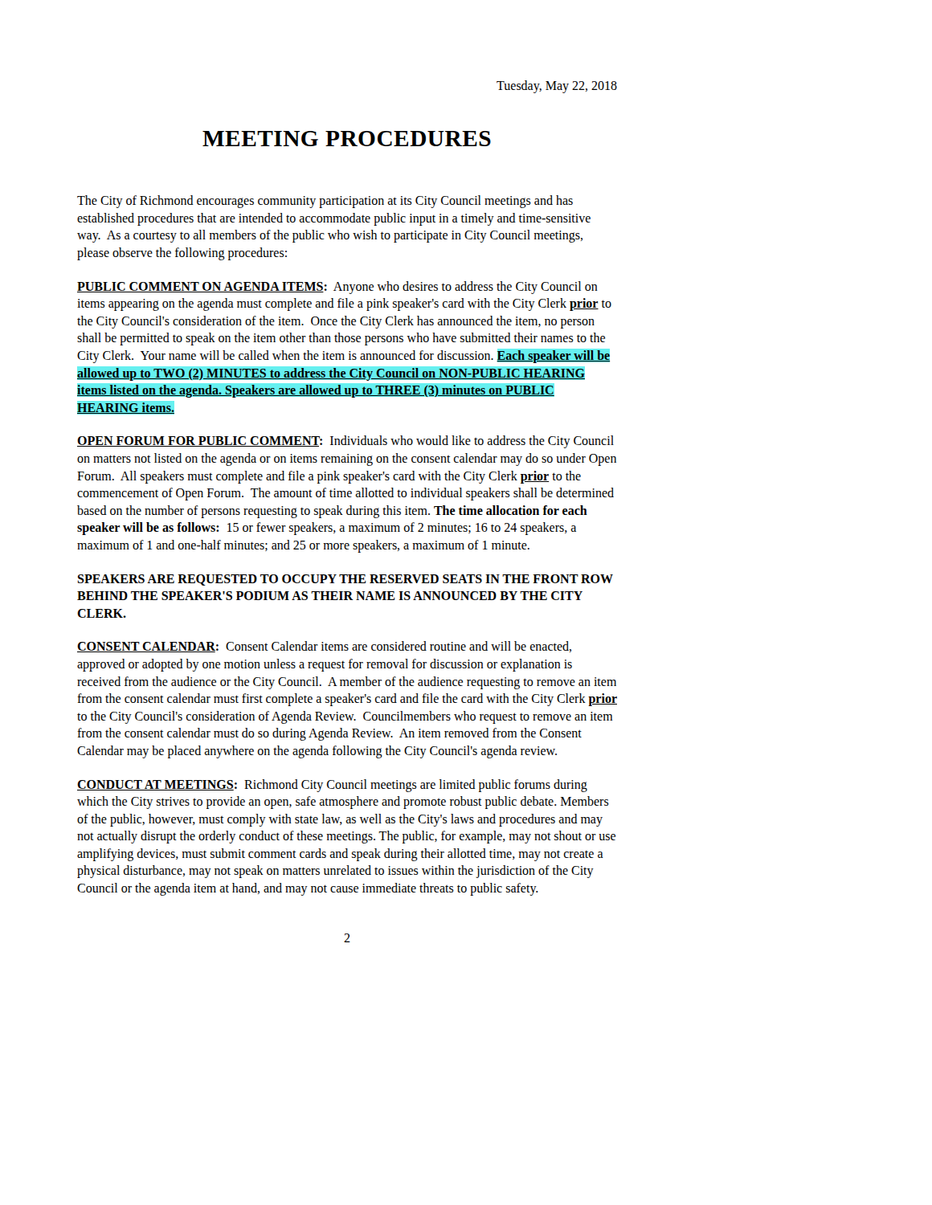Tuesday, May 22, 2018
MEETING PROCEDURES
The City of Richmond encourages community participation at its City Council meetings and has established procedures that are intended to accommodate public input in a timely and time-sensitive way. As a courtesy to all members of the public who wish to participate in City Council meetings, please observe the following procedures:
PUBLIC COMMENT ON AGENDA ITEMS: Anyone who desires to address the City Council on items appearing on the agenda must complete and file a pink speaker's card with the City Clerk prior to the City Council's consideration of the item. Once the City Clerk has announced the item, no person shall be permitted to speak on the item other than those persons who have submitted their names to the City Clerk. Your name will be called when the item is announced for discussion. Each speaker will be allowed up to TWO (2) MINUTES to address the City Council on NON-PUBLIC HEARING items listed on the agenda. Speakers are allowed up to THREE (3) minutes on PUBLIC HEARING items.
OPEN FORUM FOR PUBLIC COMMENT: Individuals who would like to address the City Council on matters not listed on the agenda or on items remaining on the consent calendar may do so under Open Forum. All speakers must complete and file a pink speaker's card with the City Clerk prior to the commencement of Open Forum. The amount of time allotted to individual speakers shall be determined based on the number of persons requesting to speak during this item. The time allocation for each speaker will be as follows: 15 or fewer speakers, a maximum of 2 minutes; 16 to 24 speakers, a maximum of 1 and one-half minutes; and 25 or more speakers, a maximum of 1 minute.
SPEAKERS ARE REQUESTED TO OCCUPY THE RESERVED SEATS IN THE FRONT ROW BEHIND THE SPEAKER'S PODIUM AS THEIR NAME IS ANNOUNCED BY THE CITY CLERK.
CONSENT CALENDAR: Consent Calendar items are considered routine and will be enacted, approved or adopted by one motion unless a request for removal for discussion or explanation is received from the audience or the City Council. A member of the audience requesting to remove an item from the consent calendar must first complete a speaker's card and file the card with the City Clerk prior to the City Council's consideration of Agenda Review. Councilmembers who request to remove an item from the consent calendar must do so during Agenda Review. An item removed from the Consent Calendar may be placed anywhere on the agenda following the City Council's agenda review.
CONDUCT AT MEETINGS: Richmond City Council meetings are limited public forums during which the City strives to provide an open, safe atmosphere and promote robust public debate. Members of the public, however, must comply with state law, as well as the City's laws and procedures and may not actually disrupt the orderly conduct of these meetings. The public, for example, may not shout or use amplifying devices, must submit comment cards and speak during their allotted time, may not create a physical disturbance, may not speak on matters unrelated to issues within the jurisdiction of the City Council or the agenda item at hand, and may not cause immediate threats to public safety.
2